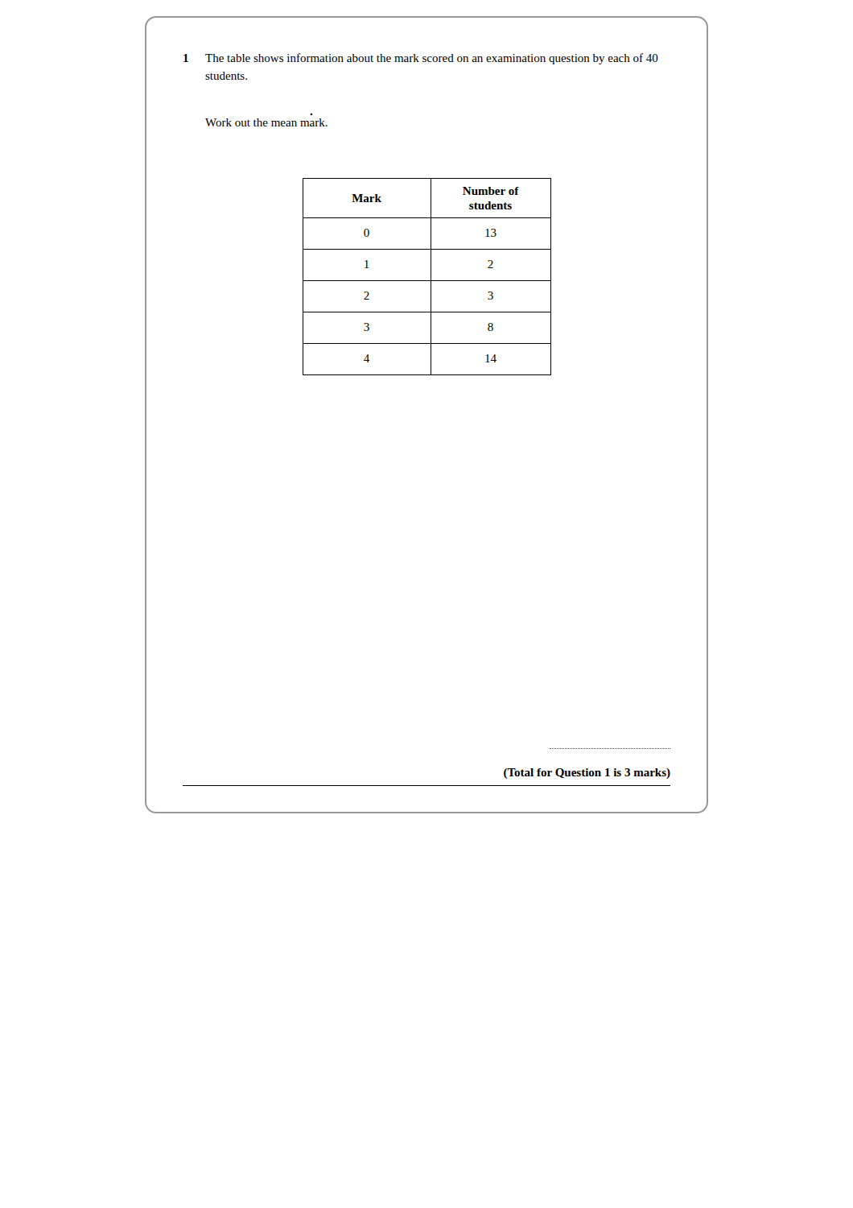1
The table shows information about the mark scored on an examination question by each of 40 students.
. Work out the mean mark.
| Mark | Number of students |
| --- | --- |
| 0 | 13 |
| 1 | 2 |
| 2 | 3 |
| 3 | 8 |
| 4 | 14 |
(Total for Question 1 is 3 marks)